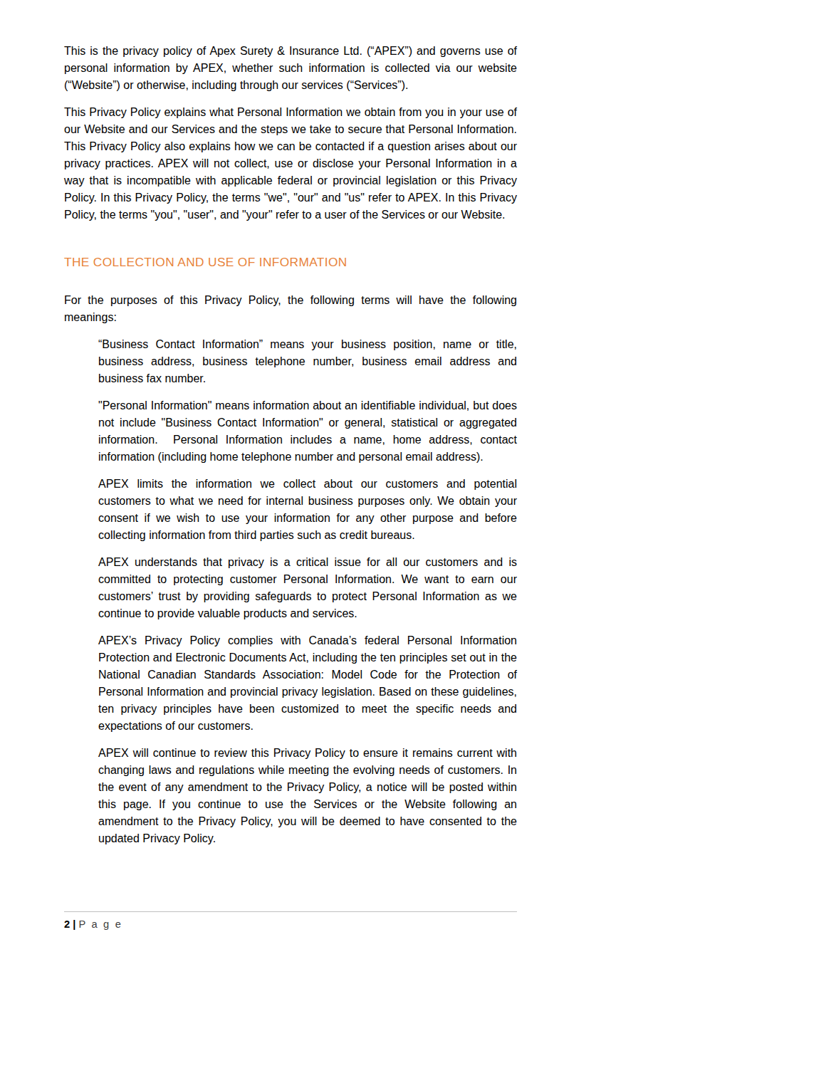This is the privacy policy of Apex Surety & Insurance Ltd. (“APEX”) and governs use of personal information by APEX, whether such information is collected via our website (“Website”) or otherwise, including through our services (“Services”).
This Privacy Policy explains what Personal Information we obtain from you in your use of our Website and our Services and the steps we take to secure that Personal Information. This Privacy Policy also explains how we can be contacted if a question arises about our privacy practices. APEX will not collect, use or disclose your Personal Information in a way that is incompatible with applicable federal or provincial legislation or this Privacy Policy. In this Privacy Policy, the terms "we", "our" and "us" refer to APEX. In this Privacy Policy, the terms "you", "user", and "your" refer to a user of the Services or our Website.
THE COLLECTION AND USE OF INFORMATION
For the purposes of this Privacy Policy, the following terms will have the following meanings:
“Business Contact Information” means your business position, name or title, business address, business telephone number, business email address and business fax number.
"Personal Information" means information about an identifiable individual, but does not include "Business Contact Information" or general, statistical or aggregated information. Personal Information includes a name, home address, contact information (including home telephone number and personal email address).
APEX limits the information we collect about our customers and potential customers to what we need for internal business purposes only. We obtain your consent if we wish to use your information for any other purpose and before collecting information from third parties such as credit bureaus.
APEX understands that privacy is a critical issue for all our customers and is committed to protecting customer Personal Information. We want to earn our customers’ trust by providing safeguards to protect Personal Information as we continue to provide valuable products and services.
APEX’s Privacy Policy complies with Canada’s federal Personal Information Protection and Electronic Documents Act, including the ten principles set out in the National Canadian Standards Association: Model Code for the Protection of Personal Information and provincial privacy legislation. Based on these guidelines, ten privacy principles have been customized to meet the specific needs and expectations of our customers.
APEX will continue to review this Privacy Policy to ensure it remains current with changing laws and regulations while meeting the evolving needs of customers. In the event of any amendment to the Privacy Policy, a notice will be posted within this page. If you continue to use the Services or the Website following an amendment to the Privacy Policy, you will be deemed to have consented to the updated Privacy Policy.
2 | P a g e